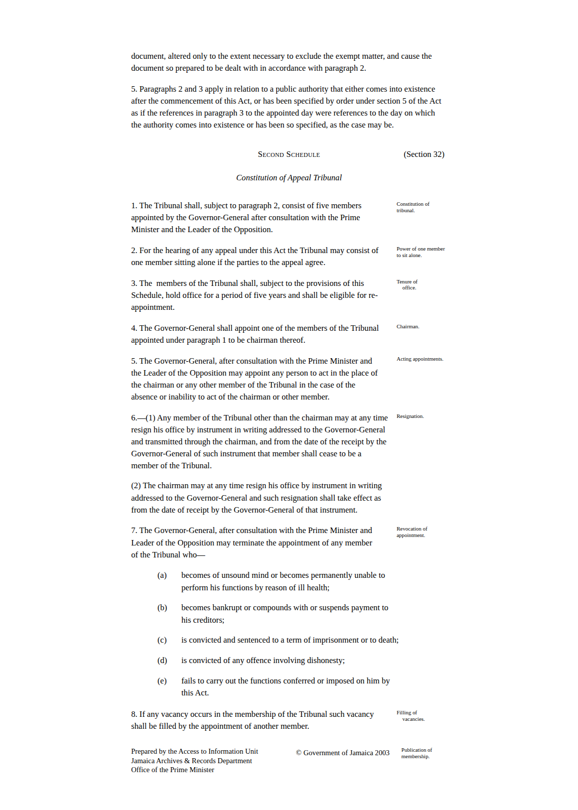document, altered only to the extent necessary to exclude the exempt matter, and cause the document so prepared to be dealt with in accordance with paragraph 2.
5. Paragraphs 2 and 3 apply in relation to a public authority that either comes into existence after the commencement of this Act, or has been specified by order under section 5 of the Act as if the references in paragraph 3 to the appointed day were references to the day on which the authority comes into existence or has been so specified, as the case may be.
Second Schedule (Section 32)
Constitution of Appeal Tribunal
1. The Tribunal shall, subject to paragraph 2, consist of five members appointed by the Governor-General after consultation with the Prime Minister and the Leader of the Opposition.
Constitution of tribunal.
2. For the hearing of any appeal under this Act the Tribunal may consist of one member sitting alone if the parties to the appeal agree.
Power of one member to sit alone.
3. The members of the Tribunal shall, subject to the provisions of this Schedule, hold office for a period of five years and shall be eligible for re-appointment.
Tenure of
office.
4. The Governor-General shall appoint one of the members of the Tribunal appointed under paragraph 1 to be chairman thereof.
Chairman.
5. The Governor-General, after consultation with the Prime Minister and the Leader of the Opposition may appoint any person to act in the place of the chairman or any other member of the Tribunal in the case of the absence or inability to act of the chairman or other member.
Acting appointments.
6.—(1) Any member of the Tribunal other than the chairman may at any time resign his office by instrument in writing addressed to the Governor-General and transmitted through the chairman, and from the date of the receipt by the Governor-General of such instrument that member shall cease to be a member of the Tribunal.
(2) The chairman may at any time resign his office by instrument in writing addressed to the Governor-General and such resignation shall take effect as from the date of receipt by the Governor-General of that instrument.
Resignation.
7. The Governor-General, after consultation with the Prime Minister and Leader of the Opposition may terminate the appointment of any member of the Tribunal who—
Revocation of appointment.
(a) becomes of unsound mind or becomes permanently unable to perform his functions by reason of ill health;
(b) becomes bankrupt or compounds with or suspends payment to his creditors;
(c) is convicted and sentenced to a term of imprisonment or to death;
(d) is convicted of any offence involving dishonesty;
(e) fails to carry out the functions conferred or imposed on him by this Act.
8. If any vacancy occurs in the membership of the Tribunal such vacancy shall be filled by the appointment of another member.
Filling of
vacancies.
Prepared by the Access to Information Unit
Jamaica Archives & Records Department
Office of the Prime Minister
© Government of Jamaica 2003
Publication of membership.